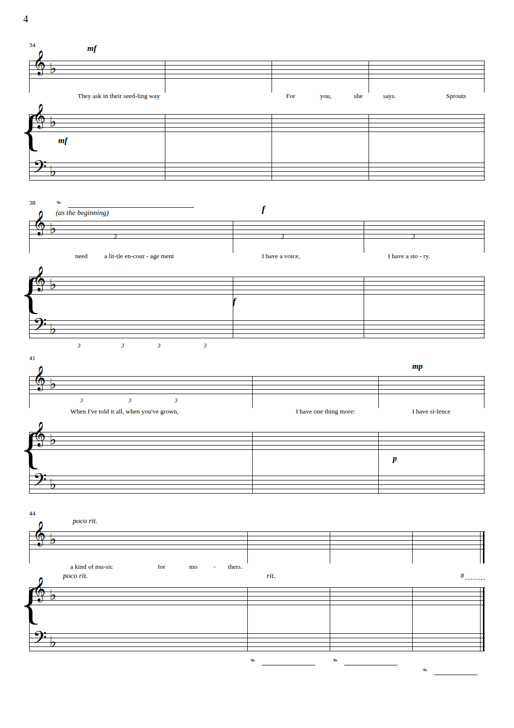4
34
mf
𝄞
♭
They ask in their seed‑ling way
For
you,
she
says.
Sprouts
𝄞
♭
mf
𝄢
♭
{
38
𝆮
(as the beginning)
f
𝄞
♭
3
3
3
need
a lit‑tle en‑cour ‑ age ment
I have a voice,
I have a sto ‑ ry.
𝄞
♭
f
𝄢
♭
3
3
3
3
{
41
mp
𝄞
♭
3
3
3
When I've told it all, when you've grown,
I have one thing more:
I have si‑lence
𝄞
♭
p
𝄢
♭
{
44
poco rit.
𝄞
♭
a kind of mu‑sic
for
mo
‑
thers.
𝄞
♭
poco rit.
rit.
8
𝄢
♭
𝆮
𝆮
𝆮
{